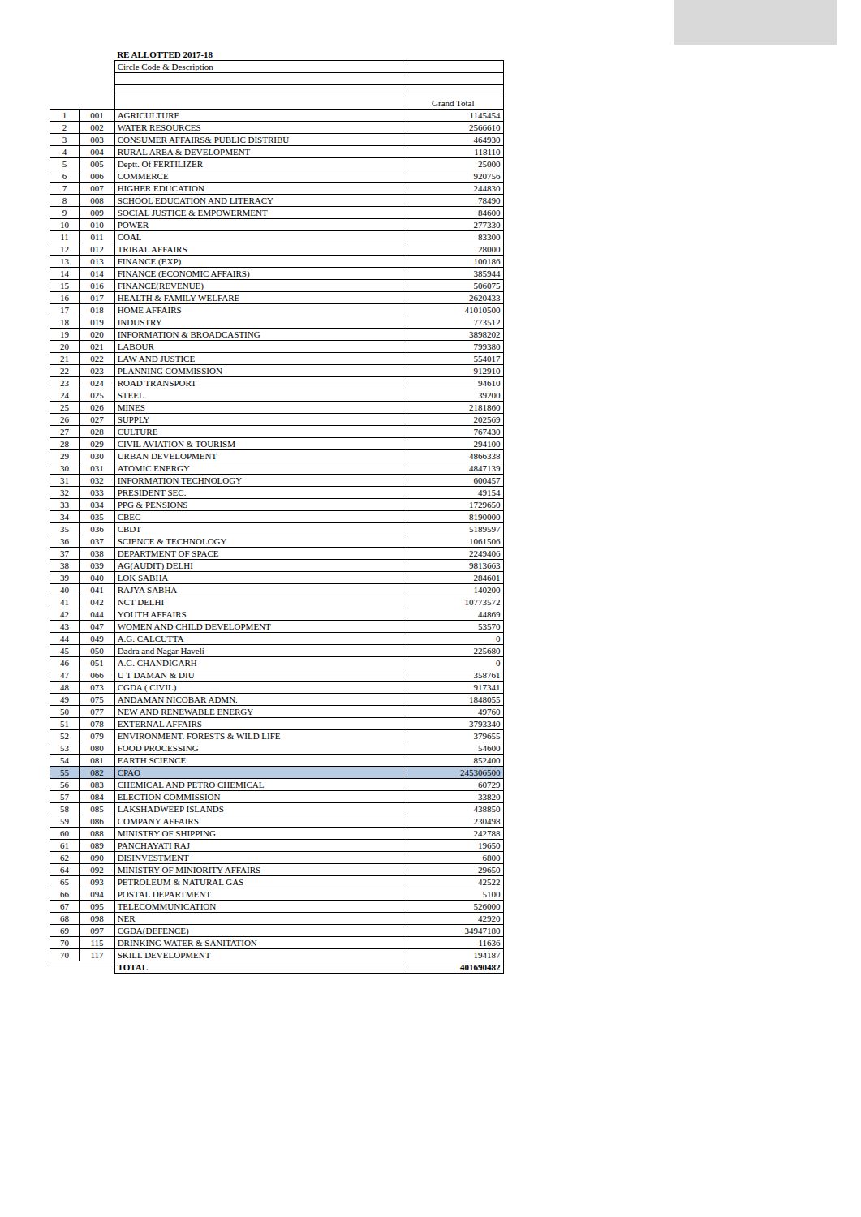| | | RE ALLOTTED 2017-18 | |
| | | Circle Code & Description | |
| | | | Grand Total |
| 1 | 001 | AGRICULTURE | 1145454 |
| 2 | 002 | WATER RESOURCES | 2566610 |
| 3 | 003 | CONSUMER AFFAIRS& PUBLIC DISTRIBU | 464930 |
| 4 | 004 | RURAL AREA & DEVELOPMENT | 118110 |
| 5 | 005 | Deptt. Of FERTILIZER | 25000 |
| 6 | 006 | COMMERCE | 920756 |
| 7 | 007 | HIGHER EDUCATION | 244830 |
| 8 | 008 | SCHOOL EDUCATION AND LITERACY | 78490 |
| 9 | 009 | SOCIAL JUSTICE & EMPOWERMENT | 84600 |
| 10 | 010 | POWER | 277330 |
| 11 | 011 | COAL | 83300 |
| 12 | 012 | TRIBAL AFFAIRS | 28000 |
| 13 | 013 | FINANCE (EXP) | 100186 |
| 14 | 014 | FINANCE (ECONOMIC AFFAIRS) | 385944 |
| 15 | 016 | FINANCE(REVENUE) | 506075 |
| 16 | 017 | HEALTH & FAMILY WELFARE | 2620433 |
| 17 | 018 | HOME AFFAIRS | 41010500 |
| 18 | 019 | INDUSTRY | 773512 |
| 19 | 020 | INFORMATION & BROADCASTING | 3898202 |
| 20 | 021 | LABOUR | 799380 |
| 21 | 022 | LAW AND JUSTICE | 554017 |
| 22 | 023 | PLANNING COMMISSION | 912910 |
| 23 | 024 | ROAD TRANSPORT | 94610 |
| 24 | 025 | STEEL | 39200 |
| 25 | 026 | MINES | 2181860 |
| 26 | 027 | SUPPLY | 202569 |
| 27 | 028 | CULTURE | 767430 |
| 28 | 029 | CIVIL AVIATION & TOURISM | 294100 |
| 29 | 030 | URBAN DEVELOPMENT | 4866338 |
| 30 | 031 | ATOMIC ENERGY | 4847139 |
| 31 | 032 | INFORMATION TECHNOLOGY | 600457 |
| 32 | 033 | PRESIDENT SEC. | 49154 |
| 33 | 034 | PPG & PENSIONS | 1729650 |
| 34 | 035 | CBEC | 8190000 |
| 35 | 036 | CBDT | 5189597 |
| 36 | 037 | SCIENCE & TECHNOLOGY | 1061506 |
| 37 | 038 | DEPARTMENT OF SPACE | 2249406 |
| 38 | 039 | AG(AUDIT) DELHI | 9813663 |
| 39 | 040 | LOK SABHA | 284601 |
| 40 | 041 | RAJYA SABHA | 140200 |
| 41 | 042 | NCT DELHI | 10773572 |
| 42 | 044 | YOUTH AFFAIRS | 44869 |
| 43 | 047 | WOMEN AND CHILD DEVELOPMENT | 53570 |
| 44 | 049 | A.G. CALCUTTA | 0 |
| 45 | 050 | Dadra and Nagar Haveli | 225680 |
| 46 | 051 | A.G. CHANDIGARH | 0 |
| 47 | 066 | U T DAMAN & DIU | 358761 |
| 48 | 073 | CGDA ( CIVIL) | 917341 |
| 49 | 075 | ANDAMAN NICOBAR ADMN. | 1848055 |
| 50 | 077 | NEW AND RENEWABLE ENERGY | 49760 |
| 51 | 078 | EXTERNAL AFFAIRS | 3793340 |
| 52 | 079 | ENVIRONMENT. FORESTS & WILD LIFE | 379655 |
| 53 | 080 | FOOD PROCESSING | 54600 |
| 54 | 081 | EARTH SCIENCE | 852400 |
| 55 | 082 | CPAO | 245306500 |
| 56 | 083 | CHEMICAL AND PETRO CHEMICAL | 60729 |
| 57 | 084 | ELECTION COMMISSION | 33820 |
| 58 | 085 | LAKSHADWEEP ISLANDS | 438850 |
| 59 | 086 | COMPANY AFFAIRS | 230498 |
| 60 | 088 | MINISTRY OF SHIPPING | 242788 |
| 61 | 089 | PANCHAYATI RAJ | 19650 |
| 62 | 090 | DISINVESTMENT | 6800 |
| 64 | 092 | MINISTRY OF MINIORITY AFFAIRS | 29650 |
| 65 | 093 | PETROLEUM & NATURAL GAS | 42522 |
| 66 | 094 | POSTAL DEPARTMENT | 5100 |
| 67 | 095 | TELECOMMUNICATION | 526000 |
| 68 | 098 | NER | 42920 |
| 69 | 097 | CGDA(DEFENCE) | 34947180 |
| 70 | 115 | DRINKING WATER & SANITATION | 11636 |
| 70 | 117 | SKILL DEVELOPMENT | 194187 |
| | | TOTAL | 401690482 |